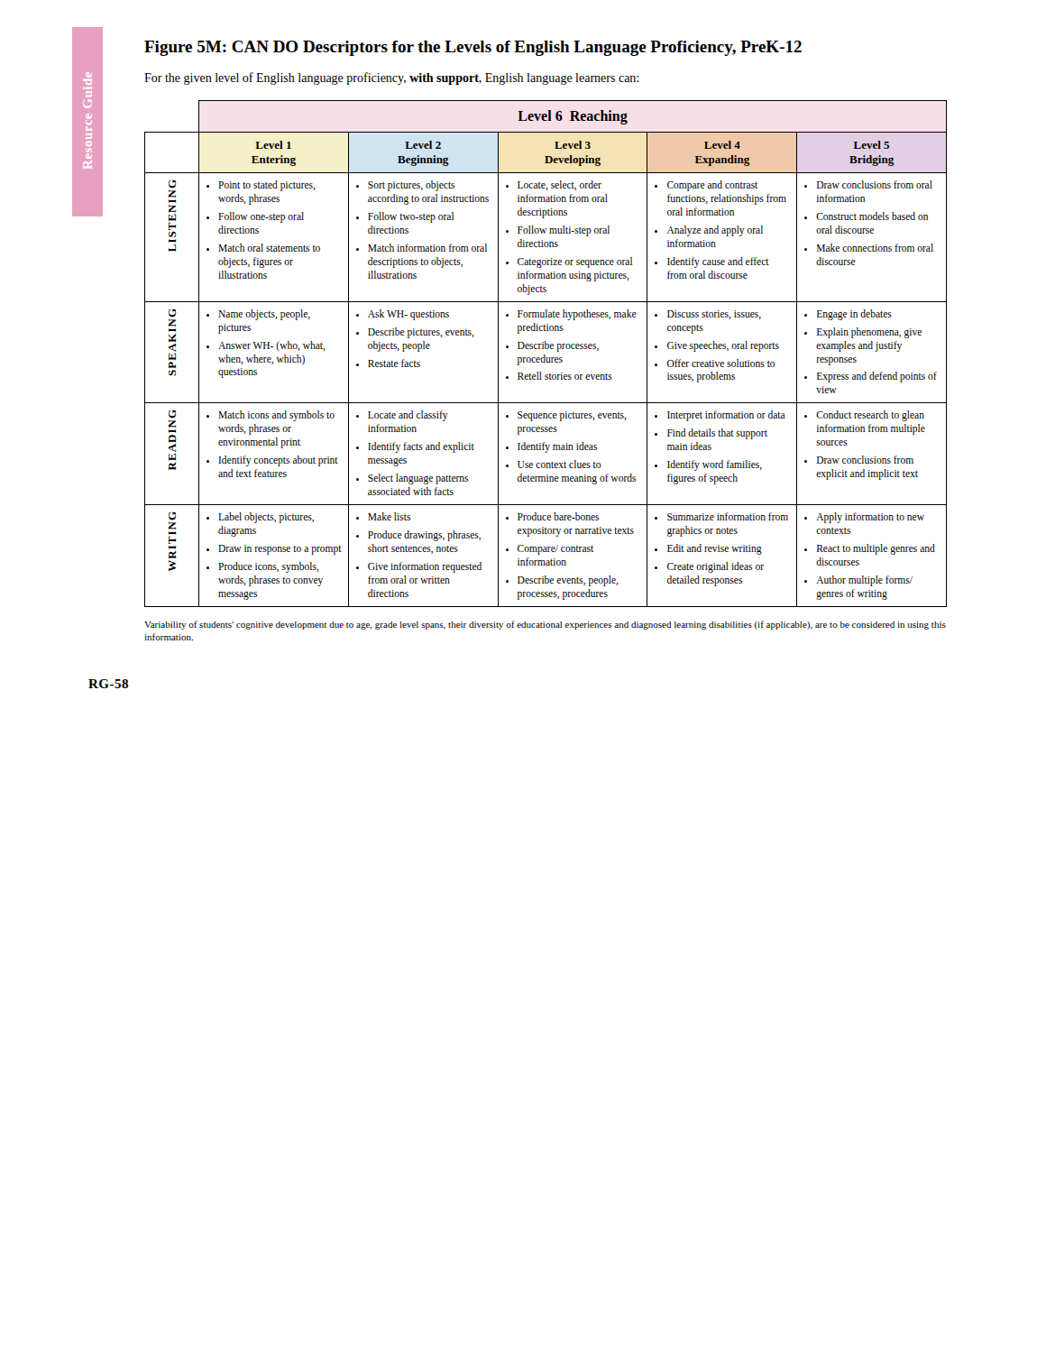Resource Guide
RG-58
Figure 5M: CAN DO Descriptors for the Levels of English Language Proficiency, PreK-12
For the given level of English language proficiency, with support, English language learners can:
Level 6 Reaching
| | Level 1 Entering | Level 2 Beginning | Level 3 Developing | Level 4 Expanding | Level 5 Bridging |
| --- | --- | --- | --- | --- | --- |
| LISTENING | Point to stated pictures, words, phrases Follow one-step oral directions Match oral statements to objects, figures or illustrations | Sort pictures, objects according to oral instructions Follow two-step oral directions Match information from oral descriptions to objects, illustrations | Locate, select, order information from oral descriptions Follow multi-step oral directions Categorize or sequence oral information using pictures, objects | Compare and contrast functions, relationships from oral information Analyze and apply oral information Identify cause and effect from oral discourse | Draw conclusions from oral information Construct models based on oral discourse Make connections from oral discourse |
| SPEAKING | Name objects, people, pictures Answer WH- (who, what, when, where, which) questions | Ask WH- questions Describe pictures, events, objects, people Restate facts | Formulate hypotheses, make predictions Describe processes, procedures Retell stories or events | Discuss stories, issues, concepts Give speeches, oral reports Offer creative solutions to issues, problems | Engage in debates Explain phenomena, give examples and justify responses Express and defend points of view |
| READING | Match icons and symbols to words, phrases or environmental print Identify concepts about print and text features | Locate and classify information Identify facts and explicit messages Select language patterns associated with facts | Sequence pictures, events, processes Identify main ideas Use context clues to determine meaning of words | Interpret information or data Find details that support main ideas Identify word families, figures of speech | Conduct research to glean information from multiple sources Draw conclusions from explicit and implicit text |
| WRITING | Label objects, pictures, diagrams Draw in response to a prompt Produce icons, symbols, words, phrases to convey messages | Make lists Produce drawings, phrases, short sentences, notes Give information requested from oral or written directions | Produce bare-bones expository or narrative texts Compare/ contrast information Describe events, people, processes, procedures | Summarize information from graphics or notes Edit and revise writing Create original ideas or detailed responses | Apply information to new contexts React to multiple genres and discourses Author multiple forms/ genres of writing |
Variability of students' cognitive development due to age, grade level spans, their diversity of educational experiences and diagnosed learning disabilities (if applicable), are to be considered in using this information.